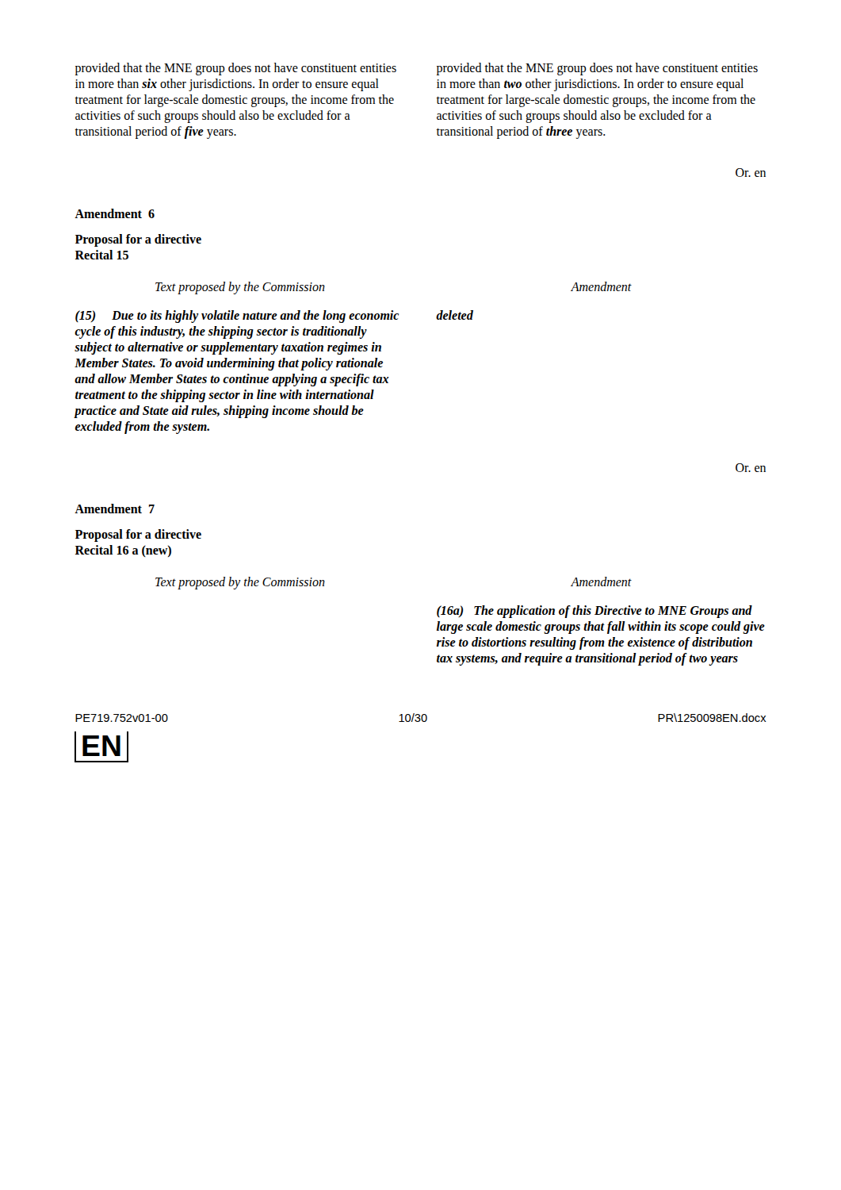provided that the MNE group does not have constituent entities in more than six other jurisdictions. In order to ensure equal treatment for large-scale domestic groups, the income from the activities of such groups should also be excluded for a transitional period of five years.
provided that the MNE group does not have constituent entities in more than two other jurisdictions. In order to ensure equal treatment for large-scale domestic groups, the income from the activities of such groups should also be excluded for a transitional period of three years.
Or. en
Amendment 6
Proposal for a directive
Recital 15
Text proposed by the Commission
Amendment
(15) Due to its highly volatile nature and the long economic cycle of this industry, the shipping sector is traditionally subject to alternative or supplementary taxation regimes in Member States. To avoid undermining that policy rationale and allow Member States to continue applying a specific tax treatment to the shipping sector in line with international practice and State aid rules, shipping income should be excluded from the system.
deleted
Or. en
Amendment 7
Proposal for a directive
Recital 16 a (new)
Text proposed by the Commission
Amendment
(16a) The application of this Directive to MNE Groups and large scale domestic groups that fall within its scope could give rise to distortions resulting from the existence of distribution tax systems, and require a transitional period of two years
PE719.752v01-00
10/30
PR\1250098EN.docx
EN